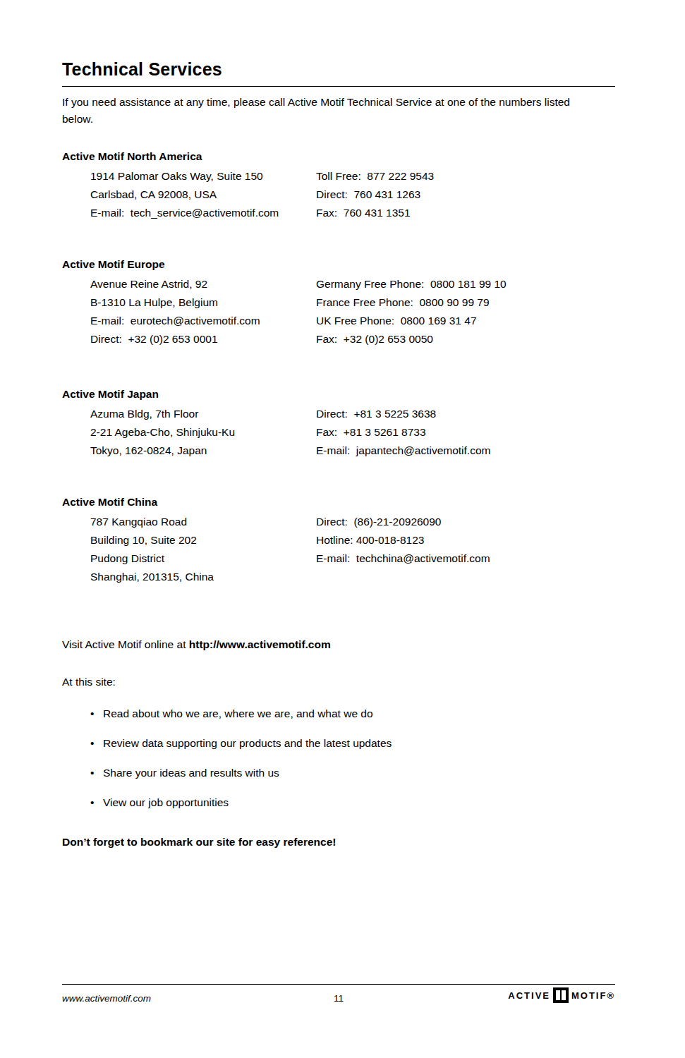Technical Services
If you need assistance at any time, please call Active Motif Technical Service at one of the numbers listed below.
Active Motif North America
| 1914 Palomar Oaks Way, Suite 150 | Toll Free: 877 222 9543 |
| Carlsbad, CA 92008, USA | Direct: 760 431 1263 |
| E-mail: tech_service@activemotif.com | Fax: 760 431 1351 |
Active Motif Europe
| Avenue Reine Astrid, 92 | Germany Free Phone: 0800 181 99 10 |
| B-1310 La Hulpe, Belgium | France Free Phone: 0800 90 99 79 |
| E-mail: eurotech@activemotif.com | UK Free Phone: 0800 169 31 47 |
| Direct: +32 (0)2 653 0001 | Fax: +32 (0)2 653 0050 |
Active Motif Japan
| Azuma Bldg, 7th Floor | Direct: +81 3 5225 3638 |
| 2-21 Ageba-Cho, Shinjuku-Ku | Fax: +81 3 5261 8733 |
| Tokyo, 162-0824, Japan | E-mail: japantech@activemotif.com |
Active Motif China
| 787 Kangqiao Road | Direct: (86)-21-20926090 |
| Building 10, Suite 202 | Hotline: 400-018-8123 |
| Pudong District | E-mail: techchina@activemotif.com |
| Shanghai, 201315, China | |
Visit Active Motif online at http://www.activemotif.com
At this site:
Read about who we are, where we are, and what we do
Review data supporting our products and the latest updates
Share your ideas and results with us
View our job opportunities
Don’t forget to bookmark our site for easy reference!
www.activemotif.com
11
ACTIVE MOTIF®